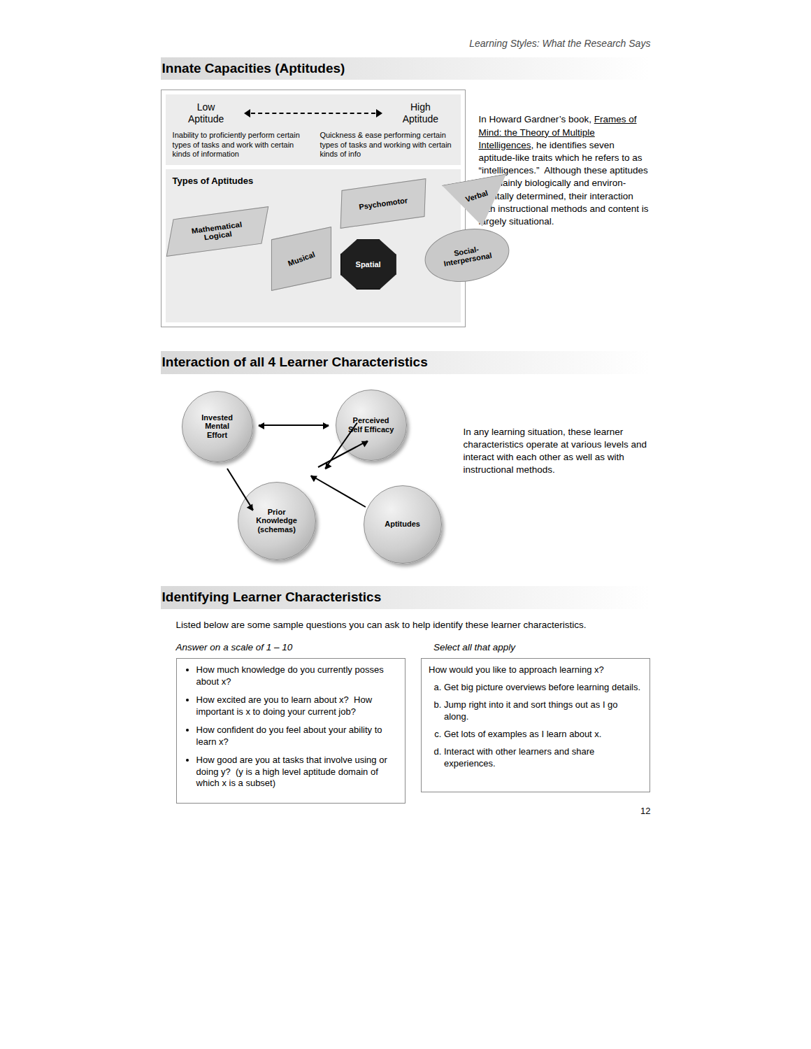Learning Styles: What the Research Says
Innate Capacities (Aptitudes)
Low
Aptitude
High
Aptitude
Inability to proficiently perform certain types of tasks and work with certain kinds of information
Quickness & ease performing certain types of tasks and working with certain kinds of info
Types of Aptitudes
Mathematical
Logical
Musical
Psychomotor
Spatial
Verbal
Social-
Interpersonal
In Howard Gardner’s book, Frames of Mind: the Theory of Multiple Intelligences, he identifies seven aptitude-like traits which he refers to as “intelligences.” Although these aptitudes are mainly biologically and environ-mentally determined, their interaction with instructional methods and content is largely situational.
Interaction of all 4 Learner Characteristics
Invested
Mental
Effort
Perceived
Self Efficacy
Prior
Knowledge
(schemas)
Aptitudes
In any learning situation, these learner characteristics operate at various levels and interact with each other as well as with instructional methods.
Identifying Learner Characteristics
Listed below are some sample questions you can ask to help identify these learner characteristics.
Answer on a scale of 1 – 10
How much knowledge do you currently posses about x?
How excited are you to learn about x? How important is x to doing your current job?
How confident do you feel about your ability to learn x?
How good are you at tasks that involve using or doing y? (y is a high level aptitude domain of which x is a subset)
Select all that apply
How would you like to approach learning x?
Get big picture overviews before learning details.
Jump right into it and sort things out as I go along.
Get lots of examples as I learn about x.
Interact with other learners and share experiences.
12